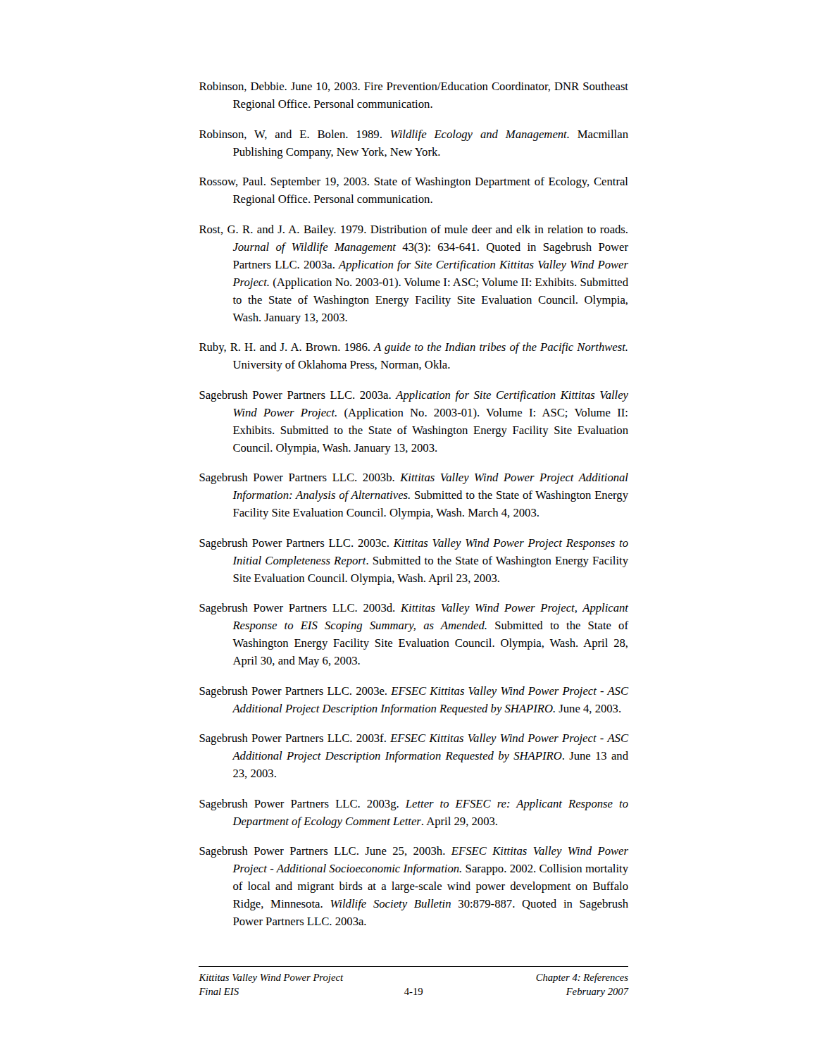Robinson, Debbie. June 10, 2003. Fire Prevention/Education Coordinator, DNR Southeast Regional Office. Personal communication.
Robinson, W, and E. Bolen. 1989. Wildlife Ecology and Management. Macmillan Publishing Company, New York, New York.
Rossow, Paul. September 19, 2003. State of Washington Department of Ecology, Central Regional Office. Personal communication.
Rost, G. R. and J. A. Bailey. 1979. Distribution of mule deer and elk in relation to roads. Journal of Wildlife Management 43(3): 634-641. Quoted in Sagebrush Power Partners LLC. 2003a. Application for Site Certification Kittitas Valley Wind Power Project. (Application No. 2003-01). Volume I: ASC; Volume II: Exhibits. Submitted to the State of Washington Energy Facility Site Evaluation Council. Olympia, Wash. January 13, 2003.
Ruby, R. H. and J. A. Brown. 1986. A guide to the Indian tribes of the Pacific Northwest. University of Oklahoma Press, Norman, Okla.
Sagebrush Power Partners LLC. 2003a. Application for Site Certification Kittitas Valley Wind Power Project. (Application No. 2003-01). Volume I: ASC; Volume II: Exhibits. Submitted to the State of Washington Energy Facility Site Evaluation Council. Olympia, Wash. January 13, 2003.
Sagebrush Power Partners LLC. 2003b. Kittitas Valley Wind Power Project Additional Information: Analysis of Alternatives. Submitted to the State of Washington Energy Facility Site Evaluation Council. Olympia, Wash. March 4, 2003.
Sagebrush Power Partners LLC. 2003c. Kittitas Valley Wind Power Project Responses to Initial Completeness Report. Submitted to the State of Washington Energy Facility Site Evaluation Council. Olympia, Wash. April 23, 2003.
Sagebrush Power Partners LLC. 2003d. Kittitas Valley Wind Power Project, Applicant Response to EIS Scoping Summary, as Amended. Submitted to the State of Washington Energy Facility Site Evaluation Council. Olympia, Wash. April 28, April 30, and May 6, 2003.
Sagebrush Power Partners LLC. 2003e. EFSEC Kittitas Valley Wind Power Project - ASC Additional Project Description Information Requested by SHAPIRO. June 4, 2003.
Sagebrush Power Partners LLC. 2003f. EFSEC Kittitas Valley Wind Power Project - ASC Additional Project Description Information Requested by SHAPIRO. June 13 and 23, 2003.
Sagebrush Power Partners LLC. 2003g. Letter to EFSEC re: Applicant Response to Department of Ecology Comment Letter. April 29, 2003.
Sagebrush Power Partners LLC. June 25, 2003h. EFSEC Kittitas Valley Wind Power Project - Additional Socioeconomic Information. Sarappo. 2002. Collision mortality of local and migrant birds at a large-scale wind power development on Buffalo Ridge, Minnesota. Wildlife Society Bulletin 30:879-887. Quoted in Sagebrush Power Partners LLC. 2003a.
Kittitas Valley Wind Power Project
Final EIS
4-19
Chapter 4: References
February 2007